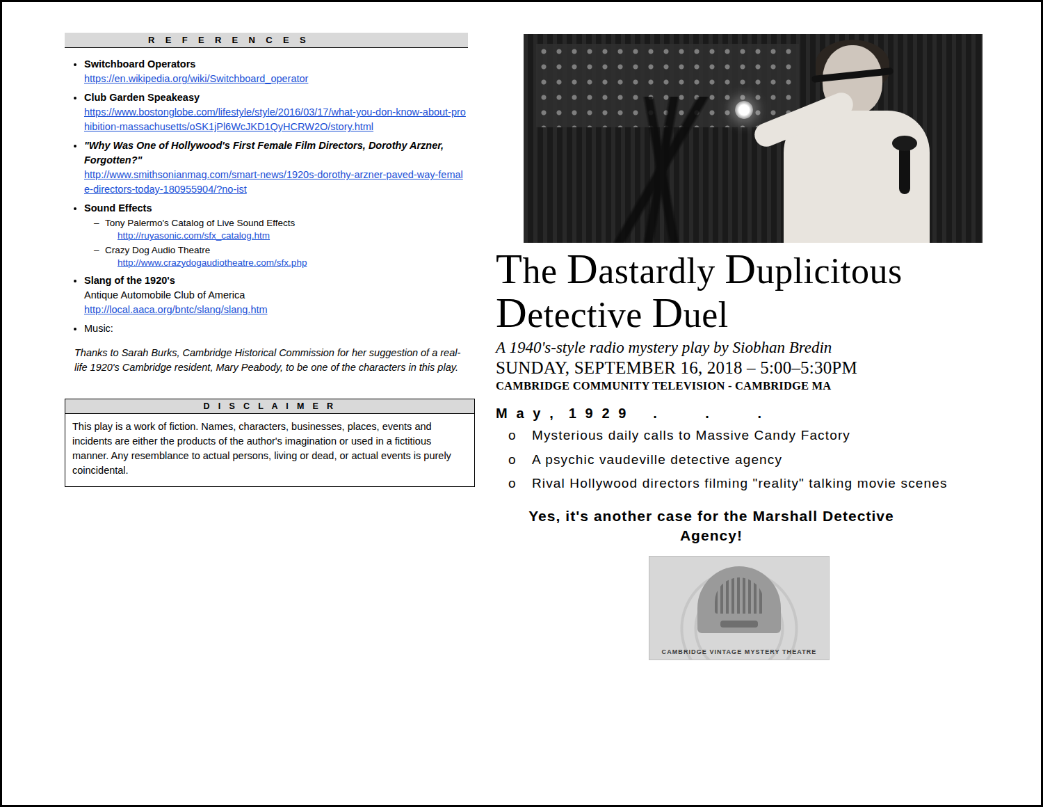R E F E R E N C E S
Switchboard Operators
https://en.wikipedia.org/wiki/Switchboard_operator
Club Garden Speakeasy
https://www.bostonglobe.com/lifestyle/style/2016/03/17/what-you-don-know-about-prohibition-massachusetts/oSK1jPl6WcJKD1QyHCRW2O/story.html
"Why Was One of Hollywood's First Female Film Directors, Dorothy Arzner, Forgotten?"
http://www.smithsonianmag.com/smart-news/1920s-dorothy-arzner-paved-way-female-directors-today-180955904/?no-ist
Sound Effects
Tony Palermo's Catalog of Live Sound Effects
http://ruyasonic.com/sfx_catalog.htm
Crazy Dog Audio Theatre
http://www.crazydogaudiotheatre.com/sfx.php
Slang of the 1920's
Antique Automobile Club of America
http://local.aaca.org/bntc/slang/slang.htm
Music:
Thanks to Sarah Burks, Cambridge Historical Commission for her suggestion of a real-life 1920's Cambridge resident, Mary Peabody, to be one of the characters in this play.
D I S C L A I M E R
This play is a work of fiction. Names, characters, businesses, places, events and incidents are either the products of the author's imagination or used in a fictitious manner. Any resemblance to actual persons, living or dead, or actual events is purely coincidental.
The Dastardly Duplicitous Detective Duel
A 1940's-style radio mystery play by Siobhan Bredin
SUNDAY, SEPTEMBER 16, 2018 – 5:00–5:30PM
CAMBRIDGE COMMUNITY TELEVISION - CAMBRIDGE MA
M a y , 1 9 2 9 . . .
Mysterious daily calls to Massive Candy Factory
A psychic vaudeville detective agency
Rival Hollywood directors filming "reality" talking movie scenes
Yes, it's another case for the Marshall Detective Agency!
CAMBRIDGE VINTAGE MYSTERY THEATRE